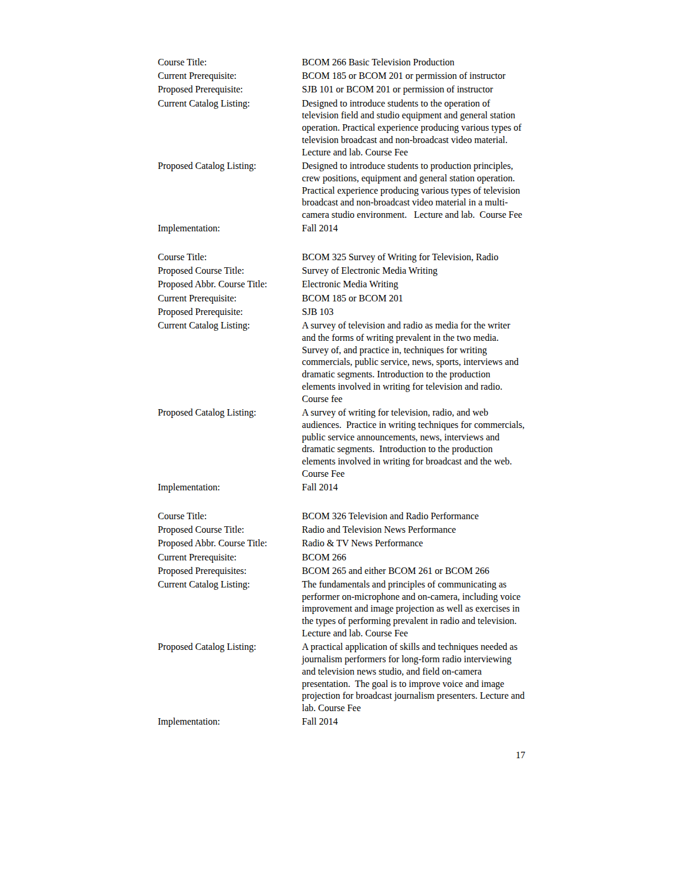| Course Title: | BCOM 266 Basic Television Production |
| Current Prerequisite: | BCOM 185 or BCOM 201 or permission of instructor |
| Proposed Prerequisite: | SJB 101 or BCOM 201 or permission of instructor |
| Current Catalog Listing: | Designed to introduce students to the operation of television field and studio equipment and general station operation. Practical experience producing various types of television broadcast and non-broadcast video material. Lecture and lab. Course Fee |
| Proposed Catalog Listing: | Designed to introduce students to production principles, crew positions, equipment and general station operation. Practical experience producing various types of television broadcast and non-broadcast video material in a multi-camera studio environment. Lecture and lab. Course Fee |
| Implementation: | Fall 2014 |
| Course Title: | BCOM 325 Survey of Writing for Television, Radio |
| Proposed Course Title: | Survey of Electronic Media Writing |
| Proposed Abbr. Course Title: | Electronic Media Writing |
| Current Prerequisite: | BCOM 185 or BCOM 201 |
| Proposed Prerequisite: | SJB 103 |
| Current Catalog Listing: | A survey of television and radio as media for the writer and the forms of writing prevalent in the two media. Survey of, and practice in, techniques for writing commercials, public service, news, sports, interviews and dramatic segments. Introduction to the production elements involved in writing for television and radio. Course fee |
| Proposed Catalog Listing: | A survey of writing for television, radio, and web audiences. Practice in writing techniques for commercials, public service announcements, news, interviews and dramatic segments. Introduction to the production elements involved in writing for broadcast and the web. Course Fee |
| Implementation: | Fall 2014 |
| Course Title: | BCOM 326 Television and Radio Performance |
| Proposed Course Title: | Radio and Television News Performance |
| Proposed Abbr. Course Title: | Radio & TV News Performance |
| Current Prerequisite: | BCOM 266 |
| Proposed Prerequisites: | BCOM 265 and either BCOM 261 or BCOM 266 |
| Current Catalog Listing: | The fundamentals and principles of communicating as performer on-microphone and on-camera, including voice improvement and image projection as well as exercises in the types of performing prevalent in radio and television. Lecture and lab. Course Fee |
| Proposed Catalog Listing: | A practical application of skills and techniques needed as journalism performers for long-form radio interviewing and television news studio, and field on-camera presentation. The goal is to improve voice and image projection for broadcast journalism presenters. Lecture and lab. Course Fee |
| Implementation: | Fall 2014 |
17